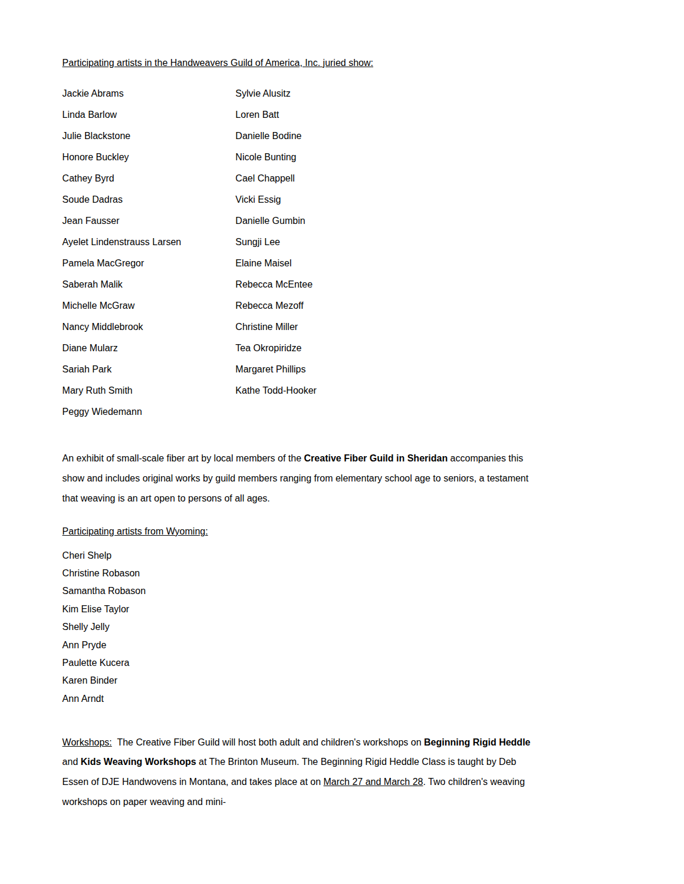Participating artists in the Handweavers Guild of America, Inc. juried show:
| Jackie Abrams | Sylvie Alusitz |
| Linda Barlow | Loren Batt |
| Julie Blackstone | Danielle Bodine |
| Honore Buckley | Nicole Bunting |
| Cathey Byrd | Cael Chappell |
| Soude Dadras | Vicki Essig |
| Jean Fausser | Danielle Gumbin |
| Ayelet Lindenstrauss Larsen | Sungji Lee |
| Pamela MacGregor | Elaine Maisel |
| Saberah Malik | Rebecca McEntee |
| Michelle McGraw | Rebecca Mezoff |
| Nancy Middlebrook | Christine Miller |
| Diane Mularz | Tea Okropiridze |
| Sariah Park | Margaret Phillips |
| Mary Ruth Smith | Kathe Todd-Hooker |
| Peggy Wiedemann | |
An exhibit of small-scale fiber art by local members of the Creative Fiber Guild in Sheridan accompanies this show and includes original works by guild members ranging from elementary school age to seniors, a testament that weaving is an art open to persons of all ages.
Participating artists from Wyoming:
Cheri Shelp
Christine Robason
Samantha Robason
Kim Elise Taylor
Shelly Jelly
Ann Pryde
Paulette Kucera
Karen Binder
Ann Arndt
Workshops: The Creative Fiber Guild will host both adult and children's workshops on Beginning Rigid Heddle and Kids Weaving Workshops at The Brinton Museum. The Beginning Rigid Heddle Class is taught by Deb Essen of DJE Handwovens in Montana, and takes place at on March 27 and March 28. Two children's weaving workshops on paper weaving and mini-